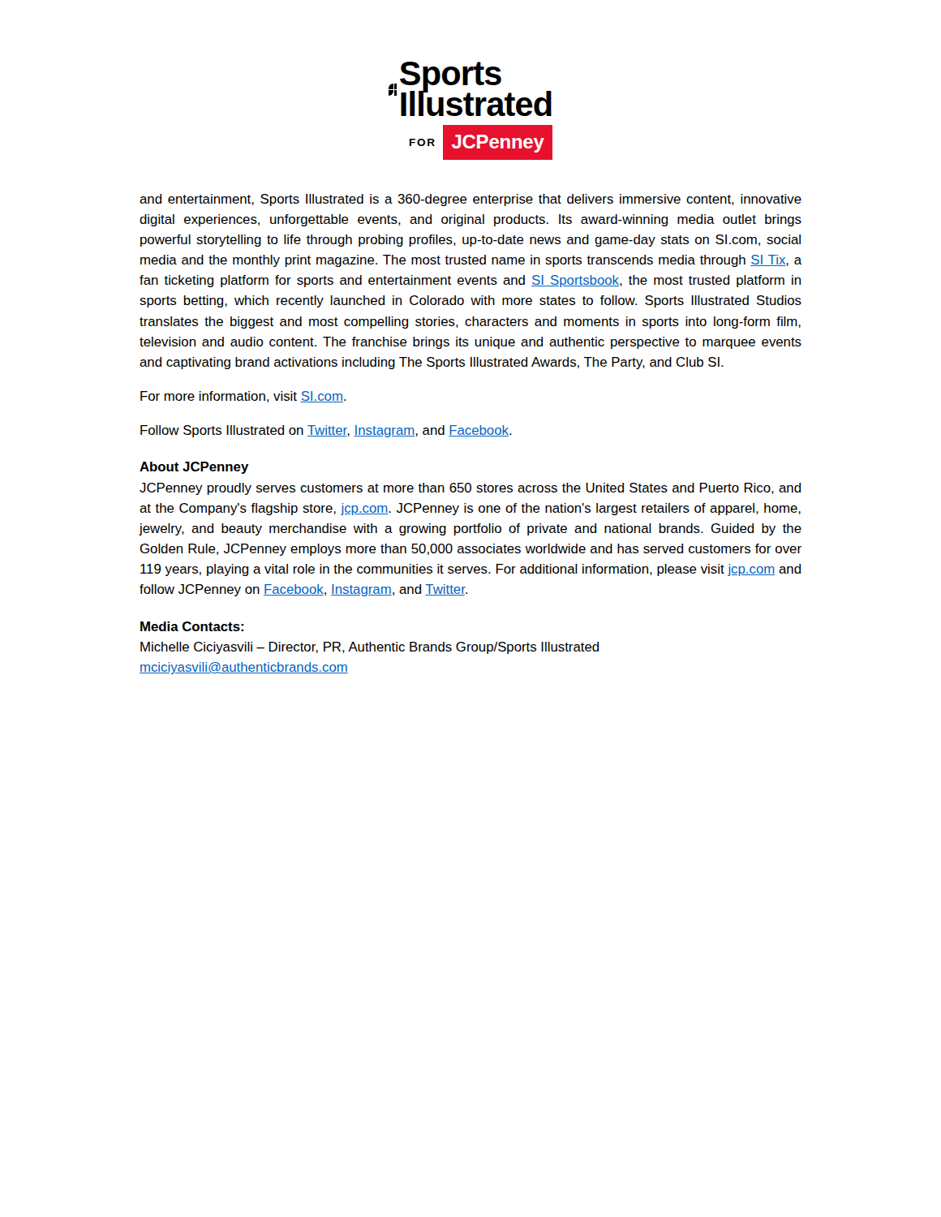Sports Illustrated
FOR JCPenney
and entertainment, Sports Illustrated is a 360-degree enterprise that delivers immersive content, innovative digital experiences, unforgettable events, and original products. Its award-winning media outlet brings powerful storytelling to life through probing profiles, up-to-date news and game-day stats on SI.com, social media and the monthly print magazine. The most trusted name in sports transcends media through SI Tix, a fan ticketing platform for sports and entertainment events and SI Sportsbook, the most trusted platform in sports betting, which recently launched in Colorado with more states to follow. Sports Illustrated Studios translates the biggest and most compelling stories, characters and moments in sports into long-form film, television and audio content. The franchise brings its unique and authentic perspective to marquee events and captivating brand activations including The Sports Illustrated Awards, The Party, and Club SI.
For more information, visit SI.com.
Follow Sports Illustrated on Twitter, Instagram, and Facebook.
About JCPenney
JCPenney proudly serves customers at more than 650 stores across the United States and Puerto Rico, and at the Company's flagship store, jcp.com. JCPenney is one of the nation's largest retailers of apparel, home, jewelry, and beauty merchandise with a growing portfolio of private and national brands. Guided by the Golden Rule, JCPenney employs more than 50,000 associates worldwide and has served customers for over 119 years, playing a vital role in the communities it serves. For additional information, please visit jcp.com and follow JCPenney on Facebook, Instagram, and Twitter.
Media Contacts:
Michelle Ciciyasvili – Director, PR, Authentic Brands Group/Sports Illustrated
mciciyasvili@authenticbrands.com